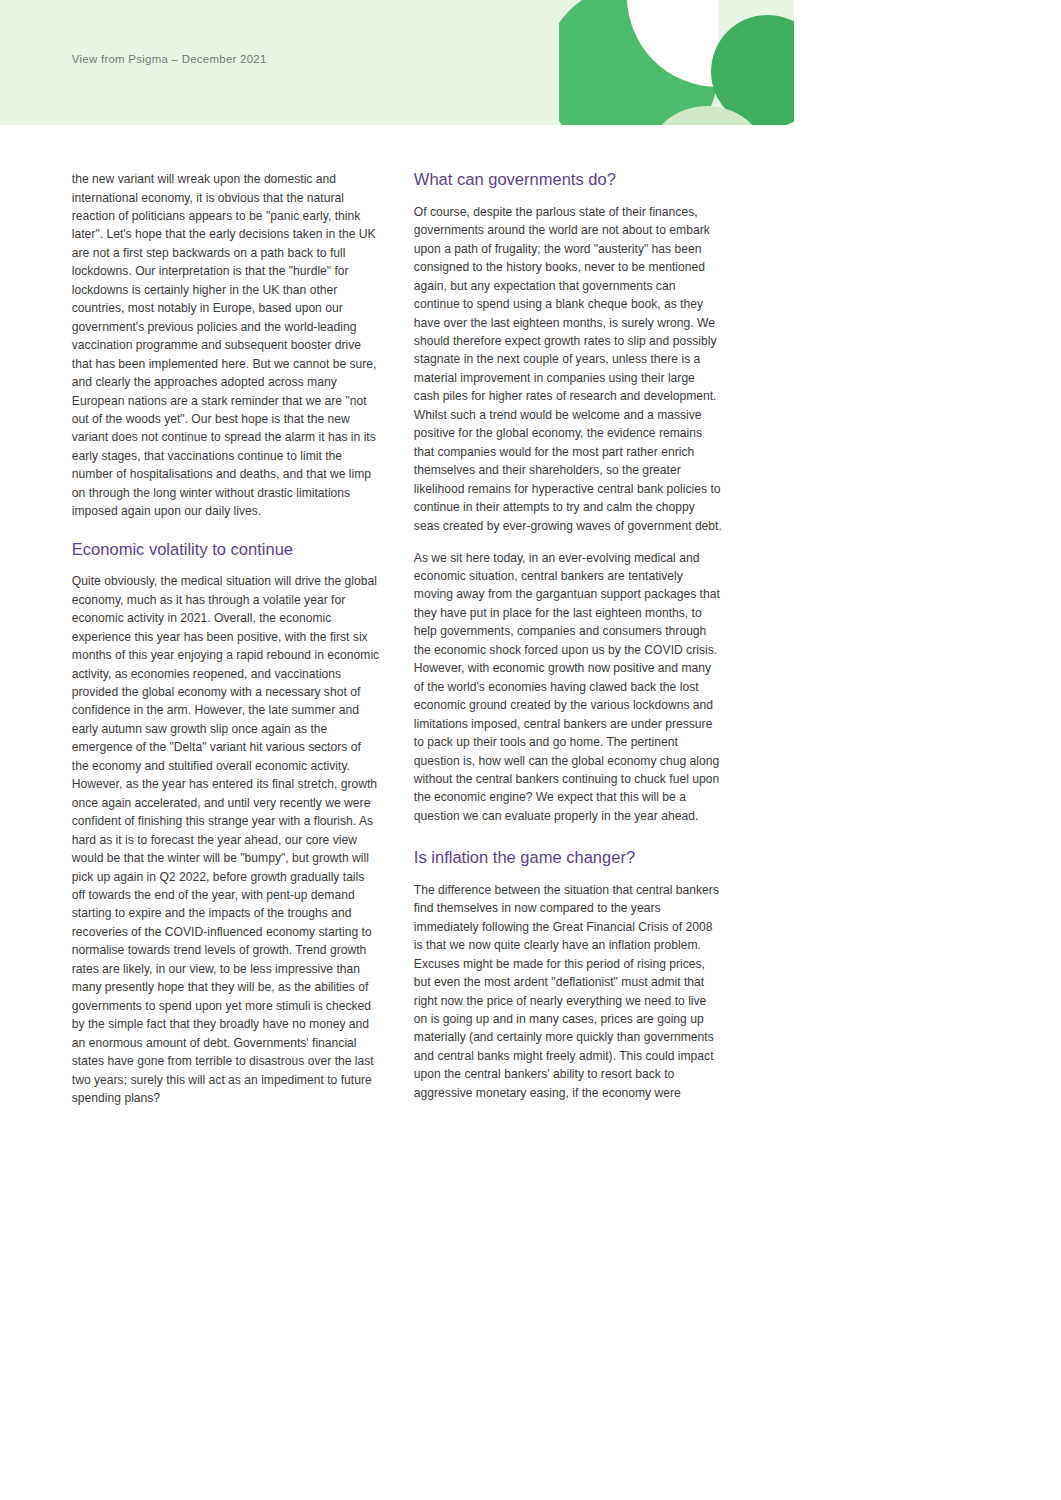View from Psigma – December 2021
the new variant will wreak upon the domestic and international economy, it is obvious that the natural reaction of politicians appears to be "panic early, think later". Let's hope that the early decisions taken in the UK are not a first step backwards on a path back to full lockdowns. Our interpretation is that the "hurdle" for lockdowns is certainly higher in the UK than other countries, most notably in Europe, based upon our government's previous policies and the world-leading vaccination programme and subsequent booster drive that has been implemented here. But we cannot be sure, and clearly the approaches adopted across many European nations are a stark reminder that we are "not out of the woods yet". Our best hope is that the new variant does not continue to spread the alarm it has in its early stages, that vaccinations continue to limit the number of hospitalisations and deaths, and that we limp on through the long winter without drastic limitations imposed again upon our daily lives.
Economic volatility to continue
Quite obviously, the medical situation will drive the global economy, much as it has through a volatile year for economic activity in 2021. Overall, the economic experience this year has been positive, with the first six months of this year enjoying a rapid rebound in economic activity, as economies reopened, and vaccinations provided the global economy with a necessary shot of confidence in the arm. However, the late summer and early autumn saw growth slip once again as the emergence of the "Delta" variant hit various sectors of the economy and stultified overall economic activity. However, as the year has entered its final stretch, growth once again accelerated, and until very recently we were confident of finishing this strange year with a flourish. As hard as it is to forecast the year ahead, our core view would be that the winter will be "bumpy", but growth will pick up again in Q2 2022, before growth gradually tails off towards the end of the year, with pent-up demand starting to expire and the impacts of the troughs and recoveries of the COVID-influenced economy starting to normalise towards trend levels of growth. Trend growth rates are likely, in our view, to be less impressive than many presently hope that they will be, as the abilities of governments to spend upon yet more stimuli is checked by the simple fact that they broadly have no money and an enormous amount of debt. Governments' financial states have gone from terrible to disastrous over the last two years; surely this will act as an impediment to future spending plans?
What can governments do?
Of course, despite the parlous state of their finances, governments around the world are not about to embark upon a path of frugality; the word "austerity" has been consigned to the history books, never to be mentioned again, but any expectation that governments can continue to spend using a blank cheque book, as they have over the last eighteen months, is surely wrong. We should therefore expect growth rates to slip and possibly stagnate in the next couple of years, unless there is a material improvement in companies using their large cash piles for higher rates of research and development. Whilst such a trend would be welcome and a massive positive for the global economy, the evidence remains that companies would for the most part rather enrich themselves and their shareholders, so the greater likelihood remains for hyperactive central bank policies to continue in their attempts to try and calm the choppy seas created by ever-growing waves of government debt.
As we sit here today, in an ever-evolving medical and economic situation, central bankers are tentatively moving away from the gargantuan support packages that they have put in place for the last eighteen months, to help governments, companies and consumers through the economic shock forced upon us by the COVID crisis. However, with economic growth now positive and many of the world's economies having clawed back the lost economic ground created by the various lockdowns and limitations imposed, central bankers are under pressure to pack up their tools and go home. The pertinent question is, how well can the global economy chug along without the central bankers continuing to chuck fuel upon the economic engine? We expect that this will be a question we can evaluate properly in the year ahead.
Is inflation the game changer?
The difference between the situation that central bankers find themselves in now compared to the years immediately following the Great Financial Crisis of 2008 is that we now quite clearly have an inflation problem. Excuses might be made for this period of rising prices, but even the most ardent "deflationist" must admit that right now the price of nearly everything we need to live on is going up and in many cases, prices are going up materially (and certainly more quickly than governments and central banks might freely admit). This could impact upon the central bankers' ability to resort back to aggressive monetary easing, if the economy were